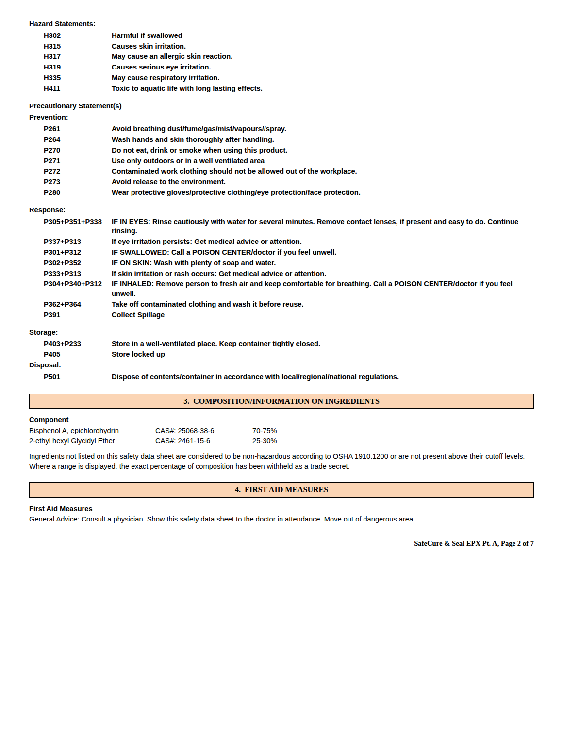Hazard Statements:
| H302 | Harmful if swallowed |
| H315 | Causes skin irritation. |
| H317 | May cause an allergic skin reaction. |
| H319 | Causes serious eye irritation. |
| H335 | May cause respiratory irritation. |
| H411 | Toxic to aquatic life with long lasting effects. |
Precautionary Statement(s)
Prevention:
| P261 | Avoid breathing dust/fume/gas/mist/vapours//spray. |
| P264 | Wash hands and skin thoroughly after handling. |
| P270 | Do not eat, drink or smoke when using this product. |
| P271 | Use only outdoors or in a well ventilated area |
| P272 | Contaminated work clothing should not be allowed out of the workplace. |
| P273 | Avoid release to the environment. |
| P280 | Wear protective gloves/protective clothing/eye protection/face protection. |
Response:
| P305+P351+P338 | IF IN EYES: Rinse cautiously with water for several minutes. Remove contact lenses, if present and easy to do. Continue rinsing. |
| P337+P313 | If eye irritation persists: Get medical advice or attention. |
| P301+P312 | IF SWALLOWED: Call a POISON CENTER/doctor if you feel unwell. |
| P302+P352 | IF ON SKIN: Wash with plenty of soap and water. |
| P333+P313 | If skin irritation or rash occurs: Get medical advice or attention. |
| P304+P340+P312 | IF INHALED: Remove person to fresh air and keep comfortable for breathing. Call a POISON CENTER/doctor if you feel unwell. |
| P362+P364 | Take off contaminated clothing and wash it before reuse. |
| P391 | Collect Spillage |
Storage:
| P403+P233 | Store in a well-ventilated place. Keep container tightly closed. |
| P405 | Store locked up |
Disposal:
| P501 | Dispose of contents/container in accordance with local/regional/national regulations. |
3. COMPOSITION/INFORMATION ON INGREDIENTS
Component
| Bisphenol A, epichlorohydrin | CAS#: 25068-38-6 | 70-75% |
| 2-ethyl hexyl Glycidyl Ether | CAS#: 2461-15-6 | 25-30% |
Ingredients not listed on this safety data sheet are considered to be non-hazardous according to OSHA 1910.1200 or are not present above their cutoff levels. Where a range is displayed, the exact percentage of composition has been withheld as a trade secret.
4. FIRST AID MEASURES
First Aid Measures
General Advice: Consult a physician. Show this safety data sheet to the doctor in attendance. Move out of dangerous area.
SafeCure & Seal EPX Pt. A, Page 2 of 7